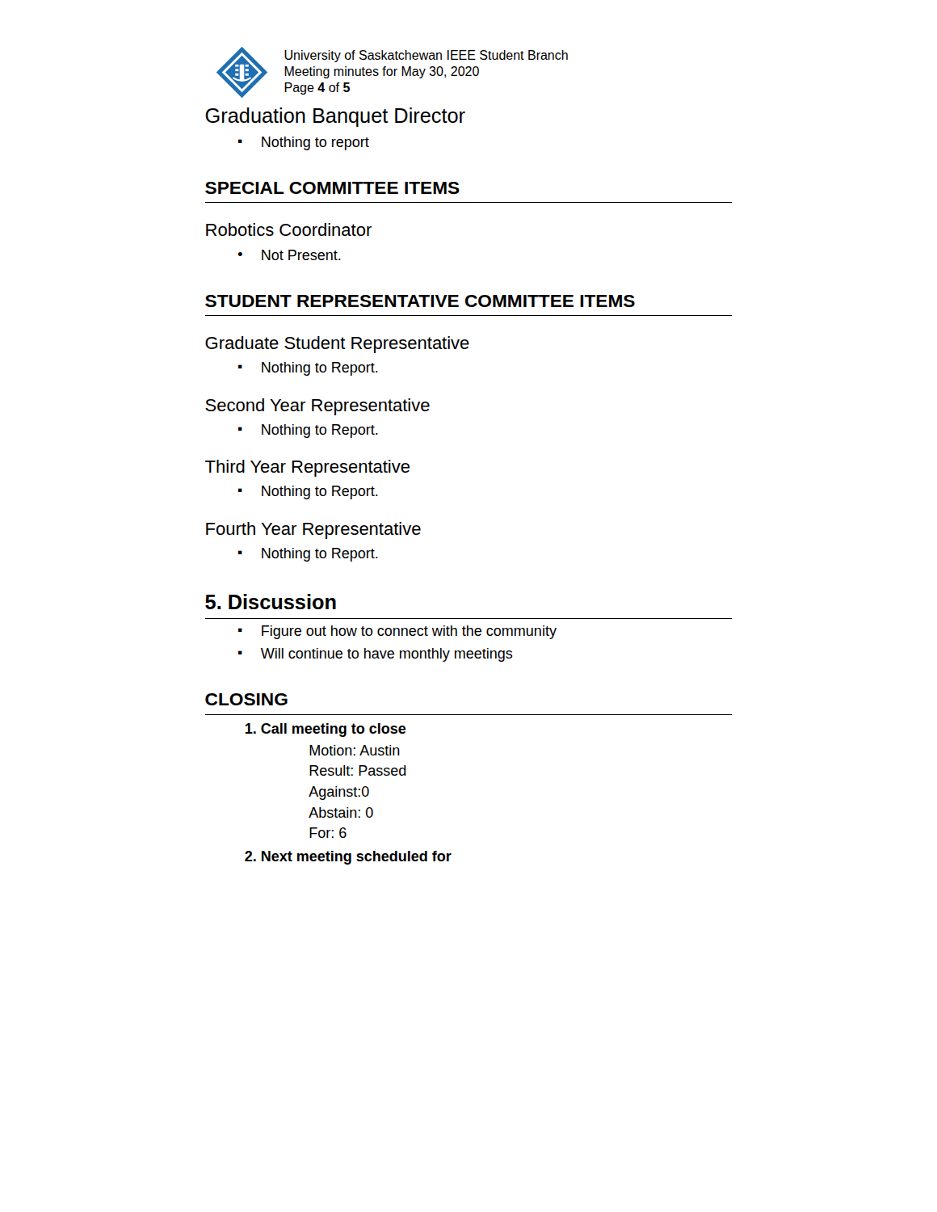University of Saskatchewan IEEE Student Branch
Meeting minutes for May 30, 2020
Page 4 of 5
Graduation Banquet Director
Nothing to report
Special Committee Items
Robotics Coordinator
Not Present.
Student Representative Committee Items
Graduate Student Representative
Nothing to Report.
Second Year Representative
Nothing to Report.
Third Year Representative
Nothing to Report.
Fourth Year Representative
Nothing to Report.
5. Discussion
Figure out how to connect with the community
Will continue to have monthly meetings
Closing
Call meeting to close
Motion: Austin
Result: Passed
Against:0
Abstain: 0
For: 6
Next meeting scheduled for